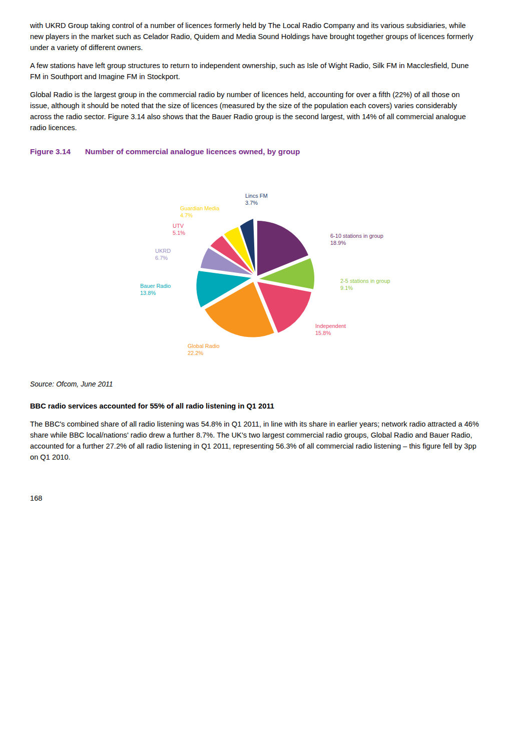with UKRD Group taking control of a number of licences formerly held by The Local Radio Company and its various subsidiaries, while new players in the market such as Celador Radio, Quidem and Media Sound Holdings have brought together groups of licences formerly under a variety of different owners.
A few stations have left group structures to return to independent ownership, such as Isle of Wight Radio, Silk FM in Macclesfield, Dune FM in Southport and Imagine FM in Stockport.
Global Radio is the largest group in the commercial radio by number of licences held, accounting for over a fifth (22%) of all those on issue, although it should be noted that the size of licences (measured by the size of the population each covers) varies considerably across the radio sector. Figure 3.14 also shows that the Bauer Radio group is the second largest, with 14% of all commercial analogue radio licences.
Figure 3.14 Number of commercial analogue licences owned, by group
6-10 stations in group 18.9% 2-5 stations in group 9.1% Independent 15.8% Global Radio 22.2% Bauer Radio 13.8% UKRD 6.7% UTV 5.1% Guardian Media 4.7% Lincs FM 3.7%
Source: Ofcom, June 2011
BBC radio services accounted for 55% of all radio listening in Q1 2011
The BBC's combined share of all radio listening was 54.8% in Q1 2011, in line with its share in earlier years; network radio attracted a 46% share while BBC local/nations' radio drew a further 8.7%. The UK's two largest commercial radio groups, Global Radio and Bauer Radio, accounted for a further 27.2% of all radio listening in Q1 2011, representing 56.3% of all commercial radio listening – this figure fell by 3pp on Q1 2010.
168